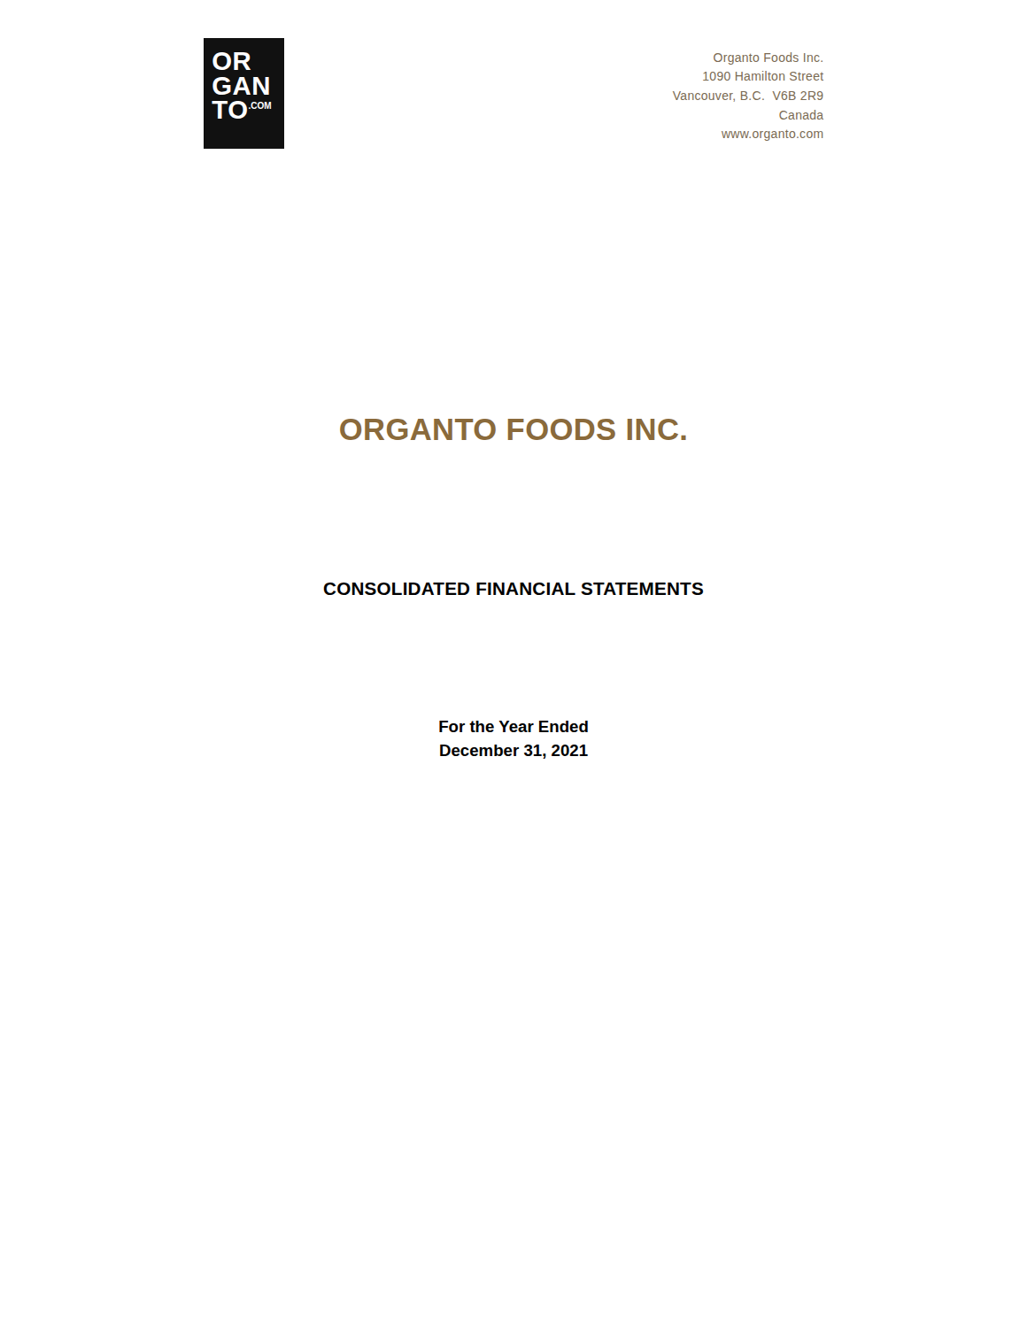OR GAN TO.COM
Organto Foods Inc.
1090 Hamilton Street
Vancouver, B.C. V6B 2R9
Canada
www.organto.com
ORGANTO FOODS INC.
CONSOLIDATED FINANCIAL STATEMENTS
For the Year Ended
December 31, 2021
(Stated in Canadian Dollars)